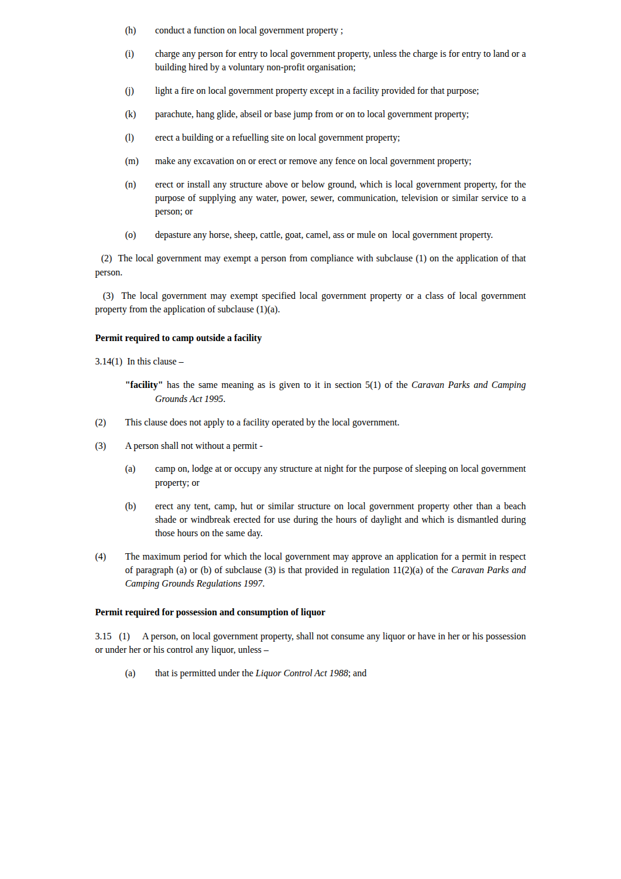(h) conduct a function on local government property ;
(i) charge any person for entry to local government property, unless the charge is for entry to land or a building hired by a voluntary non-profit organisation;
(j) light a fire on local government property except in a facility provided for that purpose;
(k) parachute, hang glide, abseil or base jump from or on to local government property;
(l) erect a building or a refuelling site on local government property;
(m) make any excavation on or erect or remove any fence on local government property;
(n) erect or install any structure above or below ground, which is local government property, for the purpose of supplying any water, power, sewer, communication, television or similar service to a person; or
(o) depasture any horse, sheep, cattle, goat, camel, ass or mule on local government property.
(2) The local government may exempt a person from compliance with subclause (1) on the application of that person.
(3) The local government may exempt specified local government property or a class of local government property from the application of subclause (1)(a).
Permit required to camp outside a facility
3.14(1) In this clause –
"facility" has the same meaning as is given to it in section 5(1) of the Caravan Parks and Camping Grounds Act 1995.
(2) This clause does not apply to a facility operated by the local government.
(3) A person shall not without a permit -
(a) camp on, lodge at or occupy any structure at night for the purpose of sleeping on local government property; or
(b) erect any tent, camp, hut or similar structure on local government property other than a beach shade or windbreak erected for use during the hours of daylight and which is dismantled during those hours on the same day.
(4) The maximum period for which the local government may approve an application for a permit in respect of paragraph (a) or (b) of subclause (3) is that provided in regulation 11(2)(a) of the Caravan Parks and Camping Grounds Regulations 1997.
Permit required for possession and consumption of liquor
3.15 (1) A person, on local government property, shall not consume any liquor or have in her or his possession or under her or his control any liquor, unless –
(a) that is permitted under the Liquor Control Act 1988; and